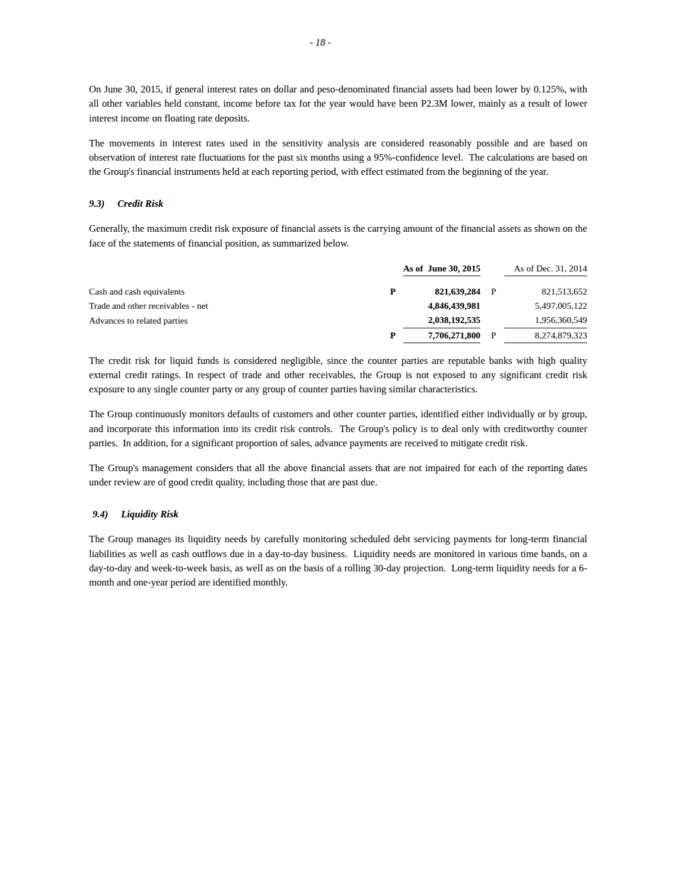- 18 -
On June 30, 2015, if general interest rates on dollar and peso-denominated financial assets had been lower by 0.125%, with all other variables held constant, income before tax for the year would have been P2.3M lower, mainly as a result of lower interest income on floating rate deposits.
The movements in interest rates used in the sensitivity analysis are considered reasonably possible and are based on observation of interest rate fluctuations for the past six months using a 95%-confidence level. The calculations are based on the Group's financial instruments held at each reporting period, with effect estimated from the beginning of the year.
9.3) Credit Risk
Generally, the maximum credit risk exposure of financial assets is the carrying amount of the financial assets as shown on the face of the statements of financial position, as summarized below.
| | | As of June 30, 2015 | | As of Dec. 31, 2014 |
| Cash and cash equivalents | P | 821,639,284 | P | 821,513,652 |
| Trade and other receivables - net | | 4,846,439,981 | | 5,497,005,122 |
| Advances to related parties | | 2,038,192,535 | | 1,956,360,549 |
| | P | 7,706,271,800 | P | 8,274,879,323 |
The credit risk for liquid funds is considered negligible, since the counter parties are reputable banks with high quality external credit ratings. In respect of trade and other receivables, the Group is not exposed to any significant credit risk exposure to any single counter party or any group of counter parties having similar characteristics.
The Group continuously monitors defaults of customers and other counter parties, identified either individually or by group, and incorporate this information into its credit risk controls. The Group's policy is to deal only with creditworthy counter parties. In addition, for a significant proportion of sales, advance payments are received to mitigate credit risk.
The Group's management considers that all the above financial assets that are not impaired for each of the reporting dates under review are of good credit quality, including those that are past due.
9.4) Liquidity Risk
The Group manages its liquidity needs by carefully monitoring scheduled debt servicing payments for long-term financial liabilities as well as cash outflows due in a day-to-day business. Liquidity needs are monitored in various time bands, on a day-to-day and week-to-week basis, as well as on the basis of a rolling 30-day projection. Long-term liquidity needs for a 6-month and one-year period are identified monthly.